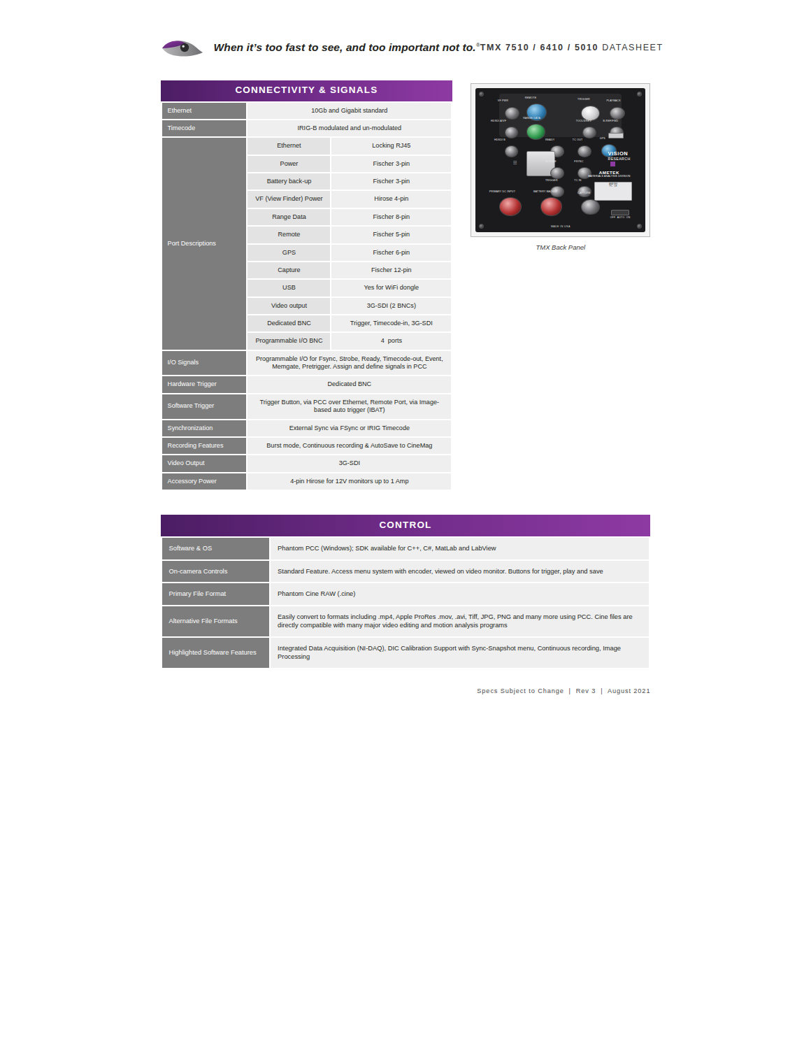When it’s too fast to see, and too important not to.®
TMX 7510 / 6410 / 5010 DATASHEET
Connectivity & Signals
| Ethernet | 10Gb and Gigabit standard |
| Timecode | IRIG-B modulated and un-modulated |
| Port Descriptions | Ethernet | Locking RJ45 |
| Power | Fischer 3-pin |
| Battery back-up | Fischer 3-pin |
| VF (View Finder) Power | Hirose 4-pin |
| Range Data | Fischer 8-pin |
| Remote | Fischer 5-pin |
| GPS | Fischer 6-pin |
| Capture | Fischer 12-pin |
| USB | Yes for WiFi dongle |
| Video output | 3G-SDI (2 BNCs) |
| Dedicated BNC | Trigger, Timecode-in, 3G-SDI |
| Programmable I/O BNC | 4 ports |
| I/O Signals | Programmable I/O for Fsync, Strobe, Ready, Timecode-out, Event, Memgate, Pretrigger. Assign and define signals in PCC |
| Hardware Trigger | Dedicated BNC |
| Software Trigger | Trigger Button, via PCC over Ethernet, Remote Port, via Image-based auto trigger (IBAT) |
| Synchronization | External Sync via FSync or IRIG Timecode |
| Recording Features | Burst mode, Continuous recording & AutoSave to CineMag |
| Video Output | 3G-SDI |
| Accessory Power | 4-pin Hirose for 12V monitors up to 1 Amp |
VF PWR Remote Trigger Playback HDSDI A/VF Range Data Tools/Rev B-Ref/Fwd HDSDI B Ready TC Out GPS ☷ Strobe FSync Trigger TC In
ViSiON
RESEARCH
AMETEKMATERIALS ANALYSIS DIVISION
AMETEK
FC CE
Primary DC Input Battery Backup Capture
OFF AUTO ON
MADE IN USA
TMX Back Panel
Control
| Software & OS | Phantom PCC (Windows); SDK available for C++, C#, MatLab and LabView |
| On-camera Controls | Standard Feature. Access menu system with encoder, viewed on video monitor. Buttons for trigger, play and save |
| Primary File Format | Phantom Cine RAW (.cine) |
| Alternative File Formats | Easily convert to formats including .mp4, Apple ProRes .mov, .avi, Tiff, JPG, PNG and many more using PCC. Cine files are directly compatible with many major video editing and motion analysis programs |
| Highlighted Software Features | Integrated Data Acquisition (NI-DAQ), DIC Calibration Support with Sync-Snapshot menu, Continuous recording, Image Processing |
Specs Subject to Change | Rev 3 | August 2021